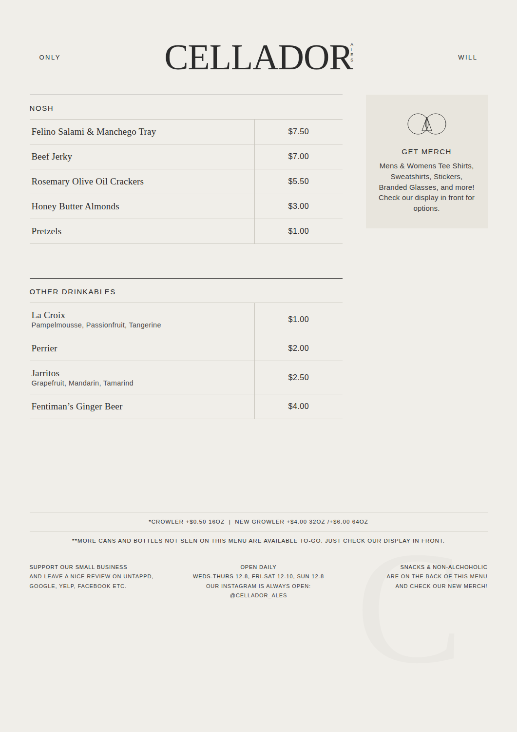C
ONLY
CELLADORALES
WILL
NOSH
| Felino Salami & Manchego Tray | $7.50 |
| Beef Jerky | $7.00 |
| Rosemary Olive Oil Crackers | $5.50 |
| Honey Butter Almonds | $3.00 |
| Pretzels | $1.00 |
OTHER DRINKABLES
| La Croix Pampelmousse, Passionfruit, Tangerine | $1.00 |
| Perrier | $2.00 |
| Jarritos Grapefruit, Mandarin, Tamarind | $2.50 |
| Fentiman’s Ginger Beer | $4.00 |
GET MERCH
Mens & Womens Tee Shirts, Sweatshirts, Stickers, Branded Glasses, and more! Check our display in front for options.
*CROWLER +$0.50 16OZ | NEW GROWLER +$4.00 32OZ /+$6.00 64OZ
**MORE CANS AND BOTTLES NOT SEEN ON THIS MENU ARE AVAILABLE TO-GO. JUST CHECK OUR DISPLAY IN FRONT.
SUPPORT OUR SMALL BUSINESS AND LEAVE A NICE REVIEW ON UNTAPPD,
GOOGLE, YELP, FACEBOOK ETC.
OPEN DAILY WEDS-THURS 12-8, FRI-SAT 12-10, SUN 12-8
OUR INSTAGRAM IS ALWAYS OPEN: @CELLADOR_ALES
SNACKS & NON-ALCHOHOLIC ARE ON THE BACK OF THIS MENU
AND CHECK OUR NEW MERCH!